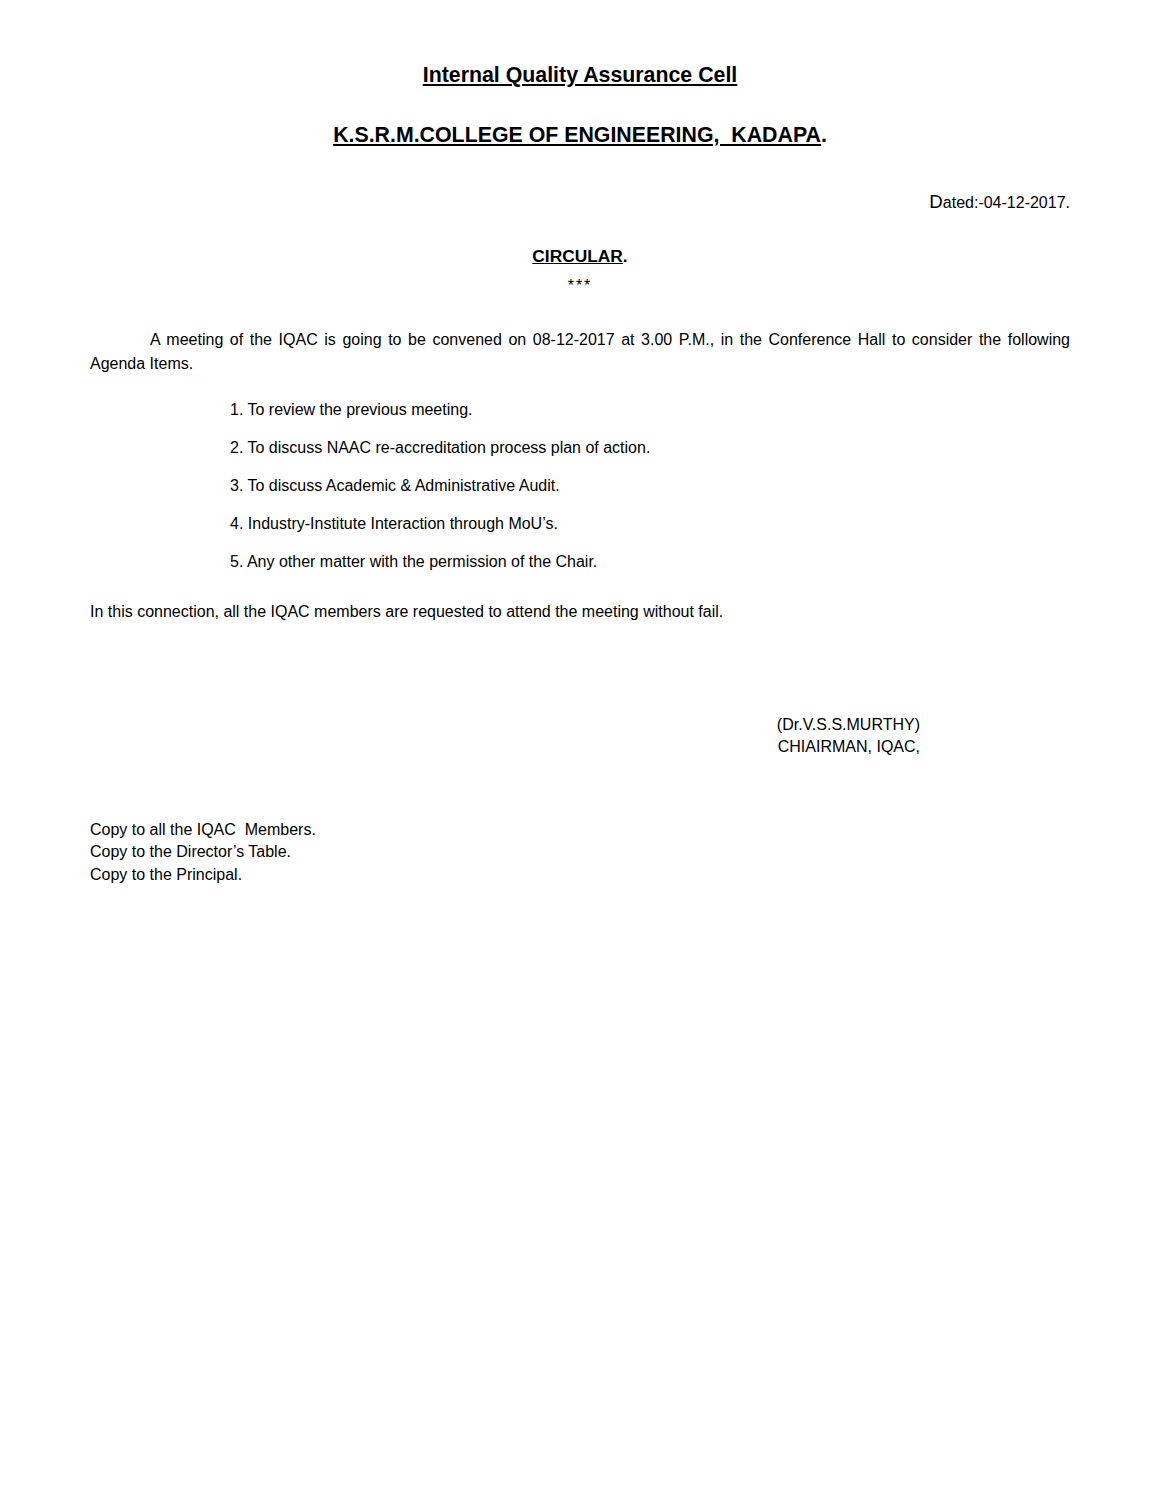Internal Quality Assurance Cell
K.S.R.M.COLLEGE OF ENGINEERING, KADAPA.
Dated:-04-12-2017.
CIRCULAR.
***
A meeting of the IQAC is going to be convened on 08-12-2017 at 3.00 P.M., in the Conference Hall to consider the following Agenda Items.
1. To review the previous meeting.
2. To discuss NAAC re-accreditation process plan of action.
3. To discuss Academic & Administrative Audit.
4. Industry-Institute Interaction through MoU’s.
5. Any other matter with the permission of the Chair.
In this connection, all the IQAC members are requested to attend the meeting without fail.
(Dr.V.S.S.MURTHY)
CHIAIRMAN, IQAC,
Copy to all the IQAC Members.
Copy to the Director’s Table.
Copy to the Principal.